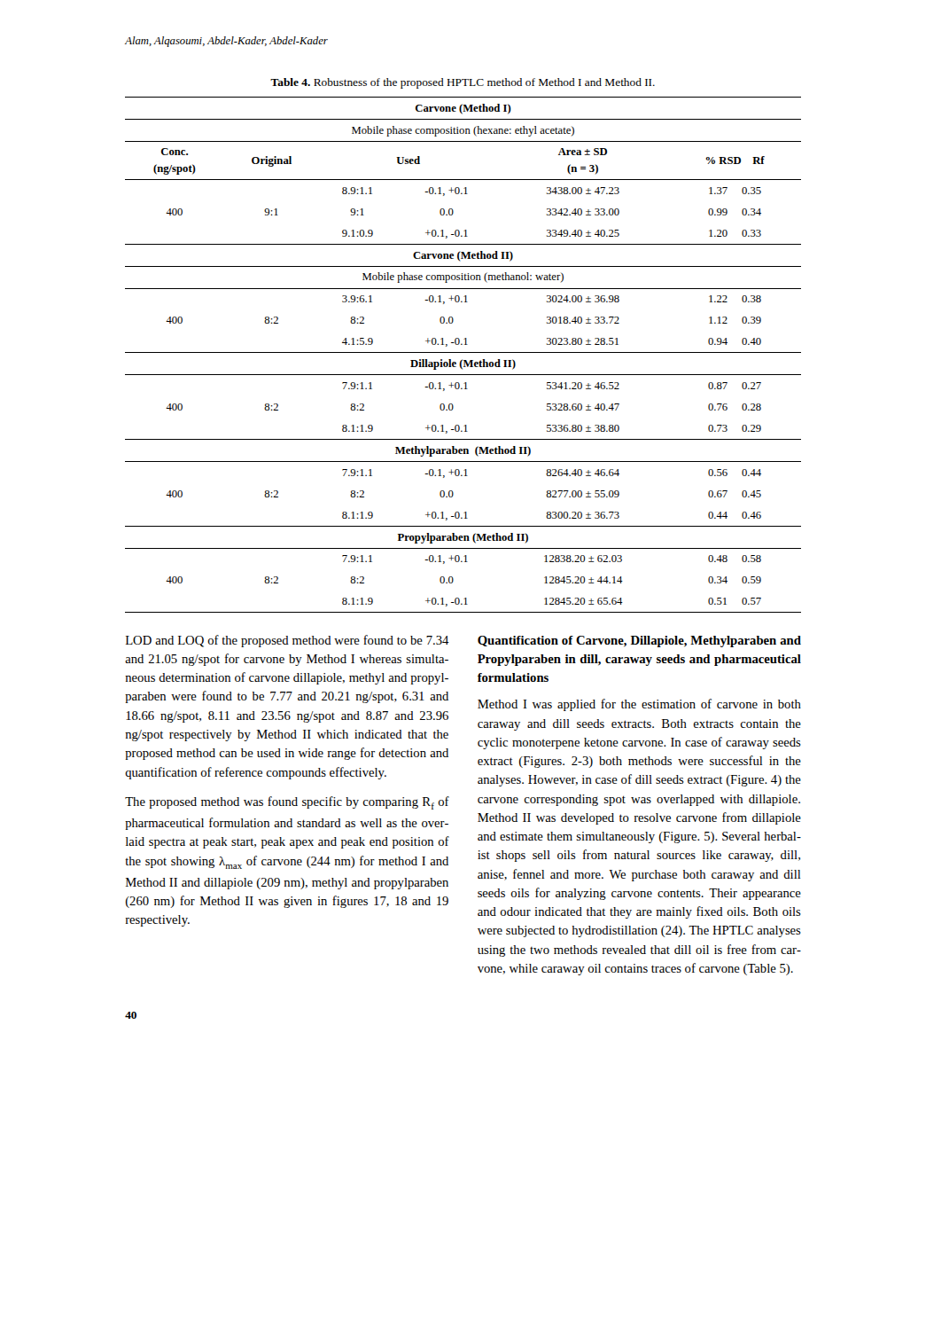Alam, Alqasoumi, Abdel-Kader, Abdel-Kader
Table 4. Robustness of the proposed HPTLC method of Method I and Method II.
| Carvone (Method I) |
| Mobile phase composition (hexane: ethyl acetate) |
| Conc. (ng/spot) | Original | Used | Area ± SD (n = 3) | % RSD Rf |
| | | 8.9:1.1 | -0.1, +0.1 | 3438.00 ± 47.23 | 1.37 0.35 |
| 400 | 9:1 | 9:1 | 0.0 | 3342.40 ± 33.00 | 0.99 0.34 |
| | | 9.1:0.9 | +0.1, -0.1 | 3349.40 ± 40.25 | 1.20 0.33 |
| Carvone (Method II) |
| Mobile phase composition (methanol: water) |
| | | 3.9:6.1 | -0.1, +0.1 | 3024.00 ± 36.98 | 1.22 0.38 |
| 400 | 8:2 | 8:2 | 0.0 | 3018.40 ± 33.72 | 1.12 0.39 |
| | | 4.1:5.9 | +0.1, -0.1 | 3023.80 ± 28.51 | 0.94 0.40 |
| Dillapiole (Method II) |
| | | 7.9:1.1 | -0.1, +0.1 | 5341.20 ± 46.52 | 0.87 0.27 |
| 400 | 8:2 | 8:2 | 0.0 | 5328.60 ± 40.47 | 0.76 0.28 |
| | | 8.1:1.9 | +0.1, -0.1 | 5336.80 ± 38.80 | 0.73 0.29 |
| Methylparaben (Method II) |
| | | 7.9:1.1 | -0.1, +0.1 | 8264.40 ± 46.64 | 0.56 0.44 |
| 400 | 8:2 | 8:2 | 0.0 | 8277.00 ± 55.09 | 0.67 0.45 |
| | | 8.1:1.9 | +0.1, -0.1 | 8300.20 ± 36.73 | 0.44 0.46 |
| Propylparaben (Method II) |
| | | 7.9:1.1 | -0.1, +0.1 | 12838.20 ± 62.03 | 0.48 0.58 |
| 400 | 8:2 | 8:2 | 0.0 | 12845.20 ± 44.14 | 0.34 0.59 |
| | | 8.1:1.9 | +0.1, -0.1 | 12845.20 ± 65.64 | 0.51 0.57 |
LOD and LOQ of the proposed method were found to be 7.34 and 21.05 ng/spot for carvone by Method I whereas simultaneous determination of carvone dillapiole, methyl and propylparaben were found to be 7.77 and 20.21 ng/spot, 6.31 and 18.66 ng/spot, 8.11 and 23.56 ng/spot and 8.87 and 23.96 ng/spot respectively by Method II which indicated that the proposed method can be used in wide range for detection and quantification of reference compounds effectively.
The proposed method was found specific by comparing Rf of pharmaceutical formulation and standard as well as the overlaid spectra at peak start, peak apex and peak end position of the spot showing λmax of carvone (244 nm) for method I and Method II and dillapiole (209 nm), methyl and propylparaben (260 nm) for Method II was given in figures 17, 18 and 19 respectively.
Quantification of Carvone, Dillapiole, Methylparaben and Propylparaben in dill, caraway seeds and pharmaceutical formulations
Method I was applied for the estimation of carvone in both caraway and dill seeds extracts. Both extracts contain the cyclic monoterpene ketone carvone. In case of caraway seeds extract (Figures. 2-3) both methods were successful in the analyses. However, in case of dill seeds extract (Figure. 4) the carvone corresponding spot was overlapped with dillapiole. Method II was developed to resolve carvone from dillapiole and estimate them simultaneously (Figure. 5). Several herbalist shops sell oils from natural sources like caraway, dill, anise, fennel and more. We purchase both caraway and dill seeds oils for analyzing carvone contents. Their appearance and odour indicated that they are mainly fixed oils. Both oils were subjected to hydrodistillation (24). The HPTLC analyses using the two methods revealed that dill oil is free from carvone, while caraway oil contains traces of carvone (Table 5).
40